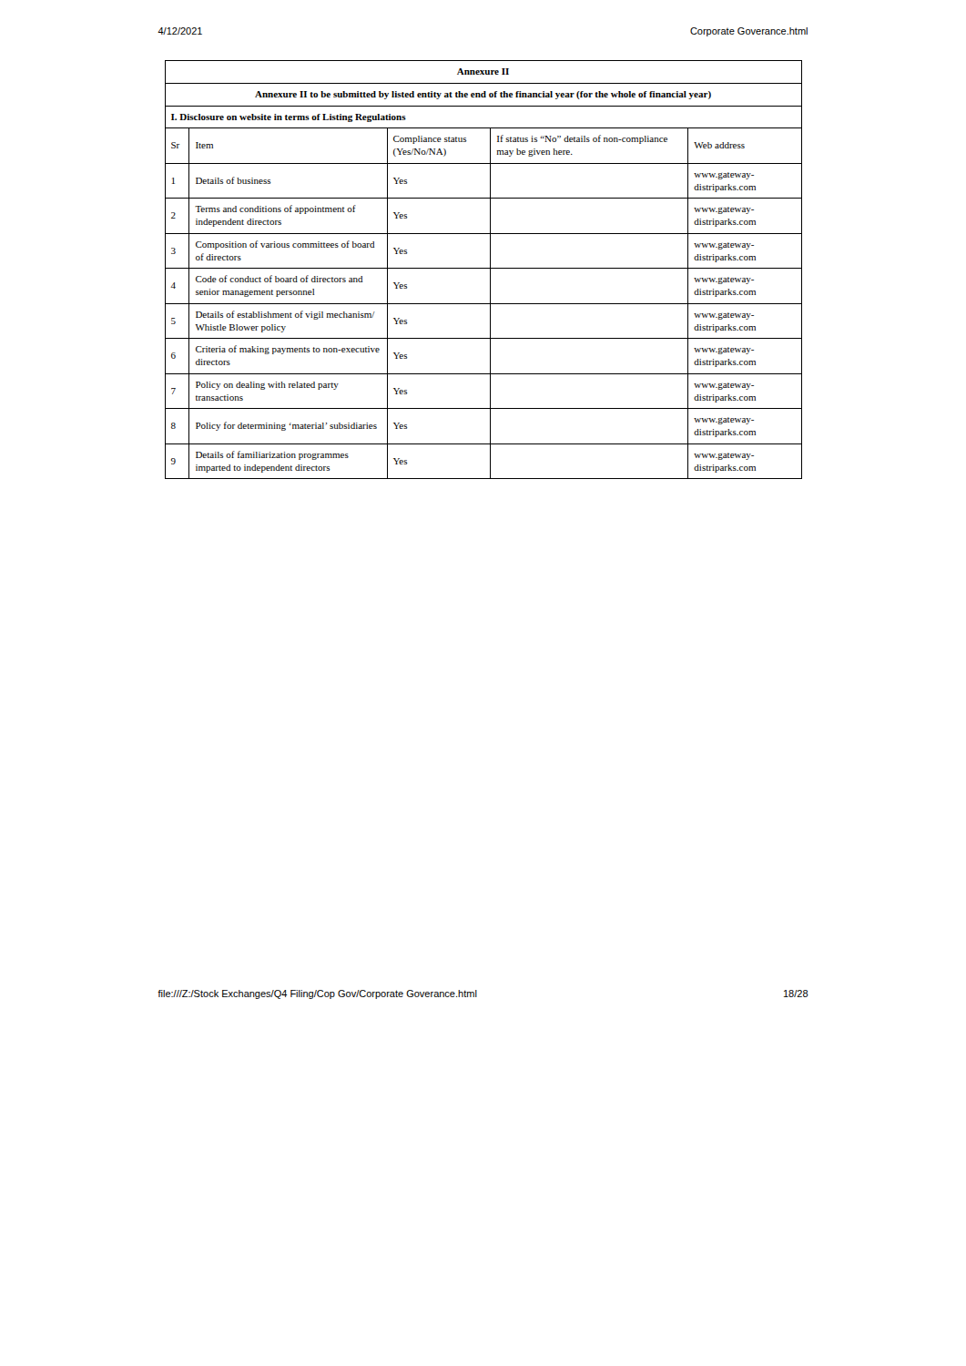4/12/2021
Corporate Goverance.html
| Annexure II |
| Annexure II to be submitted by listed entity at the end of the financial year (for the whole of financial year) |
| I. Disclosure on website in terms of Listing Regulations |
| Sr | Item | Compliance status (Yes/No/NA) | If status is “No” details of non-compliance may be given here. | Web address |
| 1 | Details of business | Yes | | www.gateway-distriparks.com |
| 2 | Terms and conditions of appointment of independent directors | Yes | | www.gateway-distriparks.com |
| 3 | Composition of various committees of board of directors | Yes | | www.gateway-distriparks.com |
| 4 | Code of conduct of board of directors and senior management personnel | Yes | | www.gateway-distriparks.com |
| 5 | Details of establishment of vigil mechanism/ Whistle Blower policy | Yes | | www.gateway-distriparks.com |
| 6 | Criteria of making payments to non-executive directors | Yes | | www.gateway-distriparks.com |
| 7 | Policy on dealing with related party transactions | Yes | | www.gateway-distriparks.com |
| 8 | Policy for determining ‘material’ subsidiaries | Yes | | www.gateway-distriparks.com |
| 9 | Details of familiarization programmes imparted to independent directors | Yes | | www.gateway-distriparks.com |
file:///Z:/Stock Exchanges/Q4 Filing/Cop Gov/Corporate Goverance.html
18/28